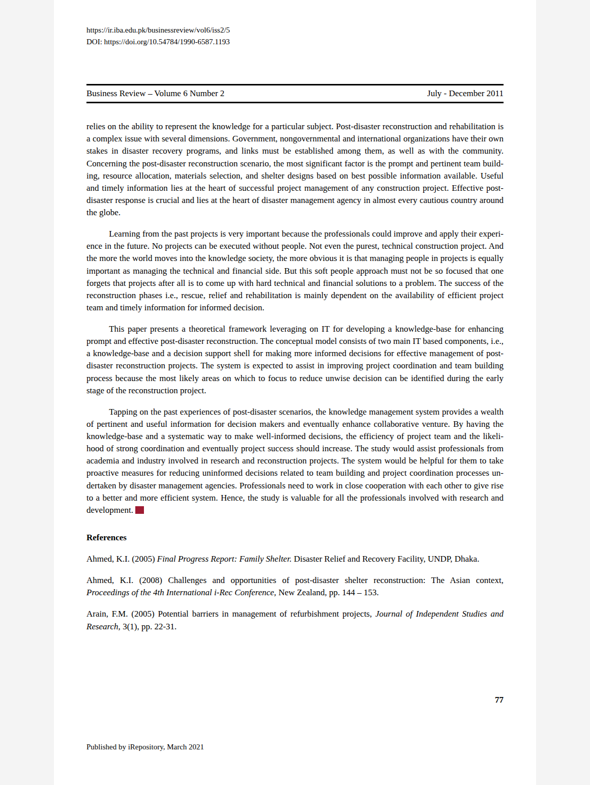https://ir.iba.edu.pk/businessreview/vol6/iss2/5
DOI: https://doi.org/10.54784/1990-6587.1193
Business Review – Volume 6 Number 2
July - December 2011
relies on the ability to represent the knowledge for a particular subject. Post-disaster reconstruction and rehabilitation is a complex issue with several dimensions. Government, nongovernmental and international organizations have their own stakes in disaster recovery programs, and links must be established among them, as well as with the community. Concerning the post-disaster reconstruction scenario, the most significant factor is the prompt and pertinent team building, resource allocation, materials selection, and shelter designs based on best possible information available. Useful and timely information lies at the heart of successful project management of any construction project. Effective post-disaster response is crucial and lies at the heart of disaster management agency in almost every cautious country around the globe.
Learning from the past projects is very important because the professionals could improve and apply their experience in the future. No projects can be executed without people. Not even the purest, technical construction project. And the more the world moves into the knowledge society, the more obvious it is that managing people in projects is equally important as managing the technical and financial side. But this soft people approach must not be so focused that one forgets that projects after all is to come up with hard technical and financial solutions to a problem. The success of the reconstruction phases i.e., rescue, relief and rehabilitation is mainly dependent on the availability of efficient project team and timely information for informed decision.
This paper presents a theoretical framework leveraging on IT for developing a knowledge-base for enhancing prompt and effective post-disaster reconstruction. The conceptual model consists of two main IT based components, i.e., a knowledge-base and a decision support shell for making more informed decisions for effective management of post-disaster reconstruction projects. The system is expected to assist in improving project coordination and team building process because the most likely areas on which to focus to reduce unwise decision can be identified during the early stage of the reconstruction project.
Tapping on the past experiences of post-disaster scenarios, the knowledge management system provides a wealth of pertinent and useful information for decision makers and eventually enhance collaborative venture. By having the knowledge-base and a systematic way to make well-informed decisions, the efficiency of project team and the likelihood of strong coordination and eventually project success should increase. The study would assist professionals from academia and industry involved in research and reconstruction projects. The system would be helpful for them to take proactive measures for reducing uninformed decisions related to team building and project coordination processes undertaken by disaster management agencies. Professionals need to work in close cooperation with each other to give rise to a better and more efficient system. Hence, the study is valuable for all the professionals involved with research and development.IBA■
References
Ahmed, K.I. (2005) Final Progress Report: Family Shelter. Disaster Relief and Recovery Facility, UNDP, Dhaka.
Ahmed, K.I. (2008) Challenges and opportunities of post-disaster shelter reconstruction: The Asian context, Proceedings of the 4th International i-Rec Conference, New Zealand, pp. 144 – 153.
Arain, F.M. (2005) Potential barriers in management of refurbishment projects, Journal of Independent Studies and Research, 3(1), pp. 22-31.
77
Published by iRepository, March 2021